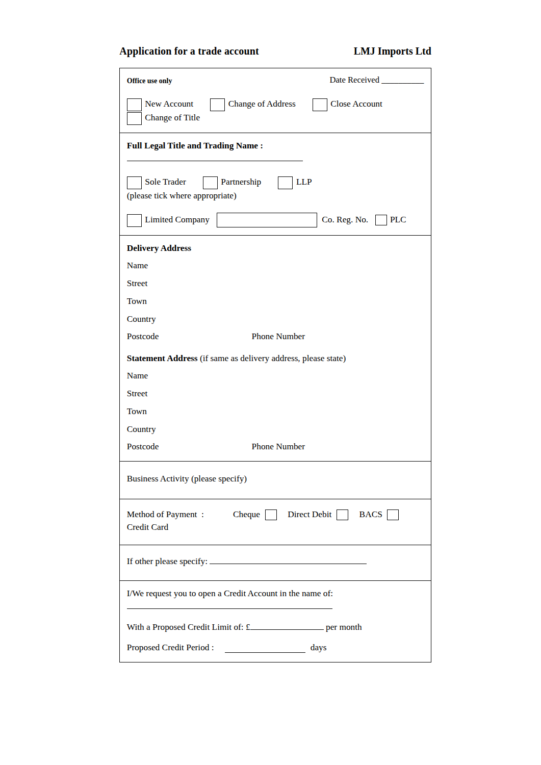Application for a trade account
LMJ Imports Ltd
| Office use only Date Received __________ New Account Change of Address Close Account Change of Title |
| Full Legal Title and Trading Name : Sole Trader Partnership LLP (please tick where appropriate) Limited Company Co. Reg. No. PLC |
| Delivery Address Name Street Town Country Postcode Phone Number Statement Address (if same as delivery address, please state) Name Street Town Country Postcode Phone Number |
| Business Activity (please specify) |
| Method of Payment : Cheque Direct Debit BACS Credit Card |
| If other please specify: |
| I/We request you to open a Credit Account in the name of: With a Proposed Credit Limit of: £ per month Proposed Credit Period : days |